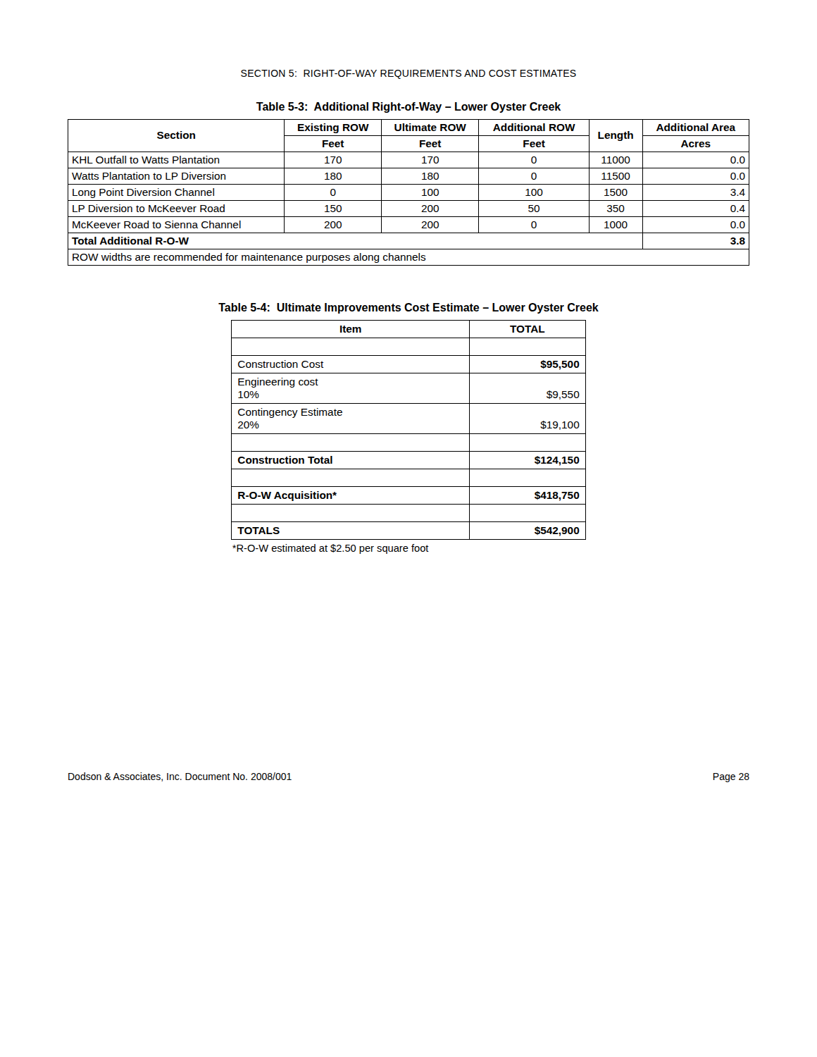SECTION 5: RIGHT-OF-WAY REQUIREMENTS AND COST ESTIMATES
Table 5-3: Additional Right-of-Way – Lower Oyster Creek
| Section | Existing ROW | Ultimate ROW | Additional ROW | Length | Additional Area |
| --- | --- | --- | --- | --- | --- |
| Feet | Feet | Feet | Acres |
| KHL Outfall to Watts Plantation | 170 | 170 | 0 | 11000 | 0.0 |
| Watts Plantation to LP Diversion | 180 | 180 | 0 | 11500 | 0.0 |
| Long Point Diversion Channel | 0 | 100 | 100 | 1500 | 3.4 |
| LP Diversion to McKeever Road | 150 | 200 | 50 | 350 | 0.4 |
| McKeever Road to Sienna Channel | 200 | 200 | 0 | 1000 | 0.0 |
| Total Additional R-O-W | 3.8 |
| ROW widths are recommended for maintenance purposes along channels |
Table 5-4: Ultimate Improvements Cost Estimate – Lower Oyster Creek
| Item | TOTAL |
| --- | --- |
| Construction Cost | $95,500 |
| Engineering cost 10% | $9,550 |
| Contingency Estimate 20% | $19,100 |
| Construction Total | $124,150 |
| R-O-W Acquisition* | $418,750 |
| TOTALS | $542,900 |
*R-O-W estimated at $2.50 per square foot
Dodson & Associates, Inc. Document No. 2008/001 Page 28